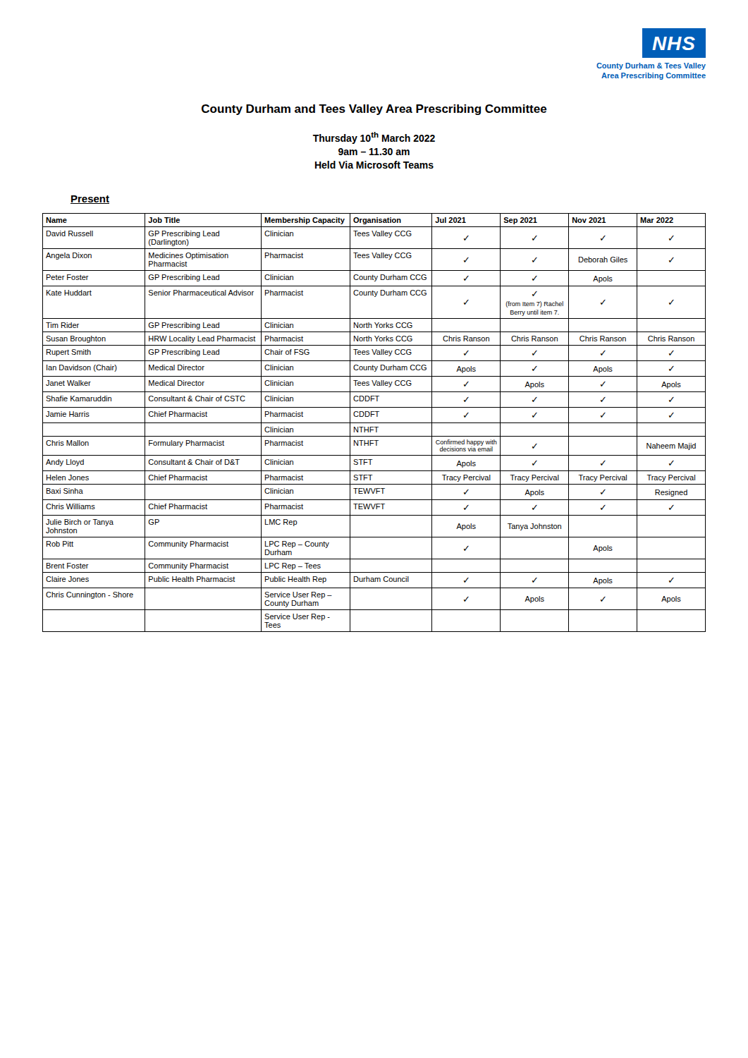NHS
County Durham & Tees Valley
Area Prescribing Committee
County Durham and Tees Valley Area Prescribing Committee
Thursday 10th March 2022
9am – 11.30 am
Held Via Microsoft Teams
Present
| Name | Job Title | Membership Capacity | Organisation | Jul 2021 | Sep 2021 | Nov 2021 | Mar 2022 |
| --- | --- | --- | --- | --- | --- | --- | --- |
| David Russell | GP Prescribing Lead (Darlington) | Clinician | Tees Valley CCG | ✓ | ✓ | ✓ | ✓ |
| Angela Dixon | Medicines Optimisation Pharmacist | Pharmacist | Tees Valley CCG | ✓ | ✓ | Deborah Giles | ✓ |
| Peter Foster | GP Prescribing Lead | Clinician | County Durham CCG | ✓ | ✓ | Apols | |
| Kate Huddart | Senior Pharmaceutical Advisor | Pharmacist | County Durham CCG | ✓ | ✓ (from Item 7) Rachel Berry until item 7. | ✓ | ✓ |
| Tim Rider | GP Prescribing Lead | Clinician | North Yorks CCG | | | | |
| Susan Broughton | HRW Locality Lead Pharmacist | Pharmacist | North Yorks CCG | Chris Ranson | Chris Ranson | Chris Ranson | Chris Ranson |
| Rupert Smith | GP Prescribing Lead | Chair of FSG | Tees Valley CCG | ✓ | ✓ | ✓ | ✓ |
| Ian Davidson (Chair) | Medical Director | Clinician | County Durham CCG | Apols | ✓ | Apols | ✓ |
| Janet Walker | Medical Director | Clinician | Tees Valley CCG | ✓ | Apols | ✓ | Apols |
| Shafie Kamaruddin | Consultant & Chair of CSTC | Clinician | CDDFT | ✓ | ✓ | ✓ | ✓ |
| Jamie Harris | Chief Pharmacist | Pharmacist | CDDFT | ✓ | ✓ | ✓ | ✓ |
| | | Clinician | NTHFT | | | | |
| Chris Mallon | Formulary Pharmacist | Pharmacist | NTHFT | Confirmed happy with decisions via email | ✓ | | Naheem Majid |
| Andy Lloyd | Consultant & Chair of D&T | Clinician | STFT | Apols | ✓ | ✓ | ✓ |
| Helen Jones | Chief Pharmacist | Pharmacist | STFT | Tracy Percival | Tracy Percival | Tracy Percival | Tracy Percival |
| Baxi Sinha | | Clinician | TEWVFT | ✓ | Apols | ✓ | Resigned |
| Chris Williams | Chief Pharmacist | Pharmacist | TEWVFT | ✓ | ✓ | ✓ | ✓ |
| Julie Birch or Tanya Johnston | GP | LMC Rep | | Apols | Tanya Johnston | | |
| Rob Pitt | Community Pharmacist | LPC Rep – County Durham | | ✓ | | Apols | |
| Brent Foster | Community Pharmacist | LPC Rep – Tees | | | | | |
| Claire Jones | Public Health Pharmacist | Public Health Rep | Durham Council | ✓ | ✓ | Apols | ✓ |
| Chris Cunnington - Shore | | Service User Rep – County Durham | | ✓ | Apols | ✓ | Apols |
| | | Service User Rep - Tees | | | | | |